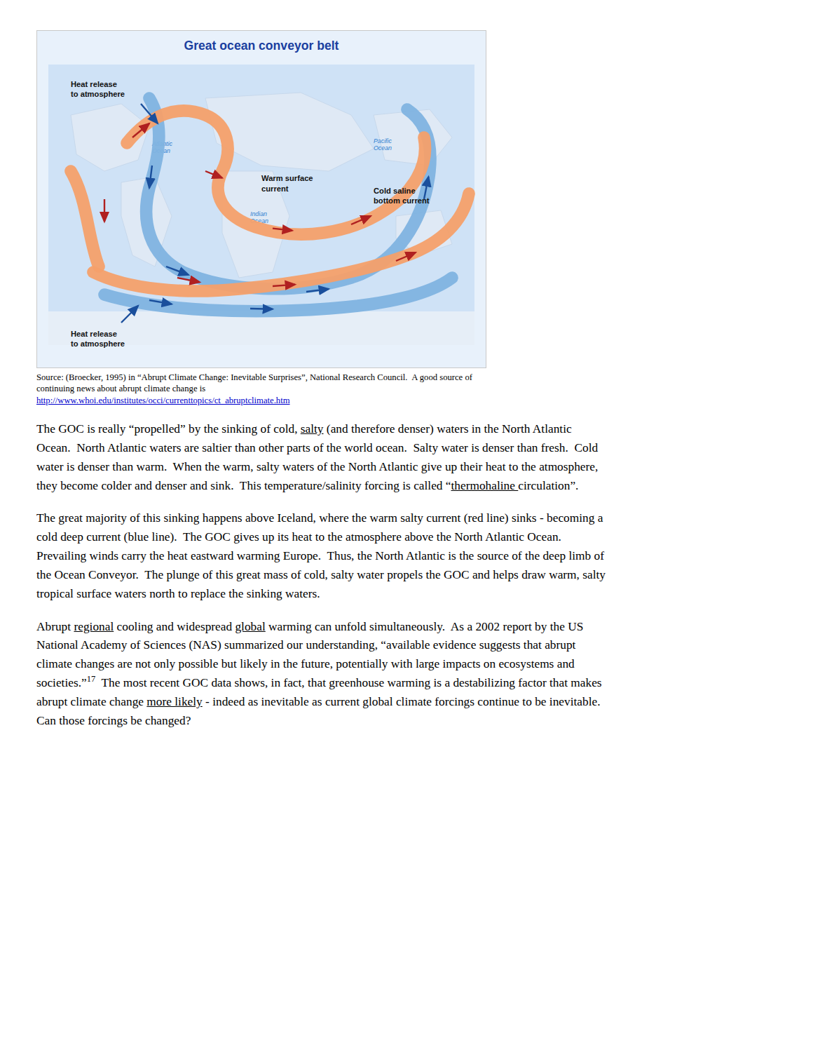Great ocean conveyor belt Atlantic Ocean Pacific Ocean Indian Ocean Heat release to atmosphere Warm surface current Cold saline bottom current Heat release to atmosphere
Source: (Broecker, 1995) in “Abrupt Climate Change: Inevitable Surprises”, National Research Council. A good source of continuing news about abrupt climate change is
http://www.whoi.edu/institutes/occi/currenttopics/ct_abruptclimate.htm
The GOC is really “propelled” by the sinking of cold, salty (and therefore denser) waters in the North Atlantic Ocean. North Atlantic waters are saltier than other parts of the world ocean. Salty water is denser than fresh. Cold water is denser than warm. When the warm, salty waters of the North Atlantic give up their heat to the atmosphere, they become colder and denser and sink. This temperature/salinity forcing is called “thermohaline circulation”.
The great majority of this sinking happens above Iceland, where the warm salty current (red line) sinks - becoming a cold deep current (blue line). The GOC gives up its heat to the atmosphere above the North Atlantic Ocean. Prevailing winds carry the heat eastward warming Europe. Thus, the North Atlantic is the source of the deep limb of the Ocean Conveyor. The plunge of this great mass of cold, salty water propels the GOC and helps draw warm, salty tropical surface waters north to replace the sinking waters.
Abrupt regional cooling and widespread global warming can unfold simultaneously. As a 2002 report by the US National Academy of Sciences (NAS) summarized our understanding, “available evidence suggests that abrupt climate changes are not only possible but likely in the future, potentially with large impacts on ecosystems and societies.”17 The most recent GOC data shows, in fact, that greenhouse warming is a destabilizing factor that makes abrupt climate change more likely - indeed as inevitable as current global climate forcings continue to be inevitable. Can those forcings be changed?